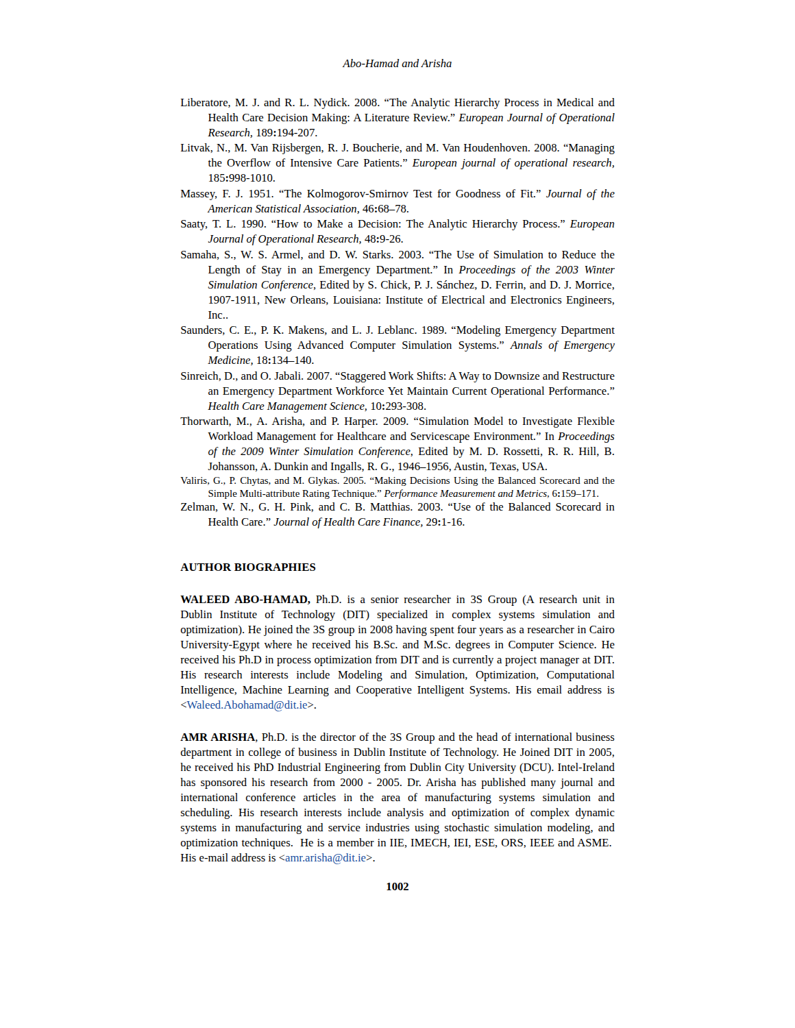Abo-Hamad and Arisha
Liberatore, M. J. and R. L. Nydick. 2008. “The Analytic Hierarchy Process in Medical and Health Care Decision Making: A Literature Review.” European Journal of Operational Research, 189: 194-207.
Litvak, N., M. Van Rijsbergen, R. J. Boucherie, and M. Van Houdenhoven. 2008. “Managing the Overflow of Intensive Care Patients.” European journal of operational research, 185: 998-1010.
Massey, F. J. 1951. “The Kolmogorov-Smirnov Test for Goodness of Fit.” Journal of the American Statistical Association, 46: 68–78.
Saaty, T. L. 1990. “How to Make a Decision: The Analytic Hierarchy Process.” European Journal of Operational Research, 48: 9-26.
Samaha, S., W. S. Armel, and D. W. Starks. 2003. “The Use of Simulation to Reduce the Length of Stay in an Emergency Department.” In Proceedings of the 2003 Winter Simulation Conference, Edited by S. Chick, P. J. Sánchez, D. Ferrin, and D. J. Morrice, 1907-1911, New Orleans, Louisiana: Institute of Electrical and Electronics Engineers, Inc..
Saunders, C. E., P. K. Makens, and L. J. Leblanc. 1989. “Modeling Emergency Department Operations Using Advanced Computer Simulation Systems.” Annals of Emergency Medicine, 18: 134–140.
Sinreich, D., and O. Jabali. 2007. “Staggered Work Shifts: A Way to Downsize and Restructure an Emergency Department Workforce Yet Maintain Current Operational Performance.” Health Care Management Science, 10: 293-308.
Thorwarth, M., A. Arisha, and P. Harper. 2009. “Simulation Model to Investigate Flexible Workload Management for Healthcare and Servicescape Environment.” In Proceedings of the 2009 Winter Simulation Conference, Edited by M. D. Rossetti, R. R. Hill, B. Johansson, A. Dunkin and Ingalls, R. G., 1946–1956, Austin, Texas, USA.
Valiris, G., P. Chytas, and M. Glykas. 2005. “Making Decisions Using the Balanced Scorecard and the Simple Multi-attribute Rating Technique.” Performance Measurement and Metrics, 6: 159–171.
Zelman, W. N., G. H. Pink, and C. B. Matthias. 2003. “Use of the Balanced Scorecard in Health Care.” Journal of Health Care Finance, 29: 1-16.
AUTHOR BIOGRAPHIES
WALEED ABO-HAMAD, Ph.D. is a senior researcher in 3S Group (A research unit in Dublin Institute of Technology (DIT) specialized in complex systems simulation and optimization). He joined the 3S group in 2008 having spent four years as a researcher in Cairo University-Egypt where he received his B.Sc. and M.Sc. degrees in Computer Science. He received his Ph.D in process optimization from DIT and is currently a project manager at DIT. His research interests include Modeling and Simulation, Optimization, Computational Intelligence, Machine Learning and Cooperative Intelligent Systems. His email address is <Waleed.Abohamad@dit.ie>.
AMR ARISHA, Ph.D. is the director of the 3S Group and the head of international business department in college of business in Dublin Institute of Technology. He Joined DIT in 2005, he received his PhD Industrial Engineering from Dublin City University (DCU). Intel-Ireland has sponsored his research from 2000 - 2005. Dr. Arisha has published many journal and international conference articles in the area of manufacturing systems simulation and scheduling. His research interests include analysis and optimization of complex dynamic systems in manufacturing and service industries using stochastic simulation modeling, and optimization techniques. He is a member in IIE, IMECH, IEI, ESE, ORS, IEEE and ASME. His e-mail address is <amr.arisha@dit.ie>.
1002